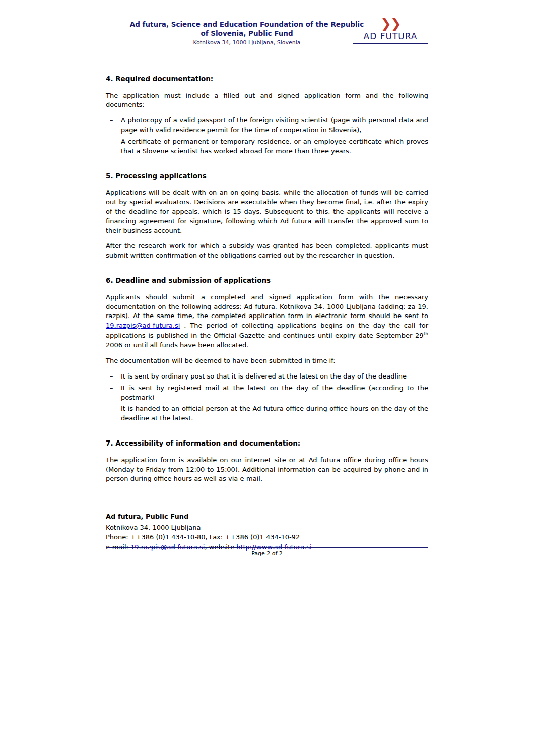Ad futura, Science and Education Foundation of the Republic of Slovenia, Public Fund
Kotnikova 34, 1000 Ljubljana, Slovenia
❯❯
AD FUTURA
4. Required documentation:
The application must include a filled out and signed application form and the following documents:
A photocopy of a valid passport of the foreign visiting scientist (page with personal data and page with valid residence permit for the time of cooperation in Slovenia),
A certificate of permanent or temporary residence, or an employee certificate which proves that a Slovene scientist has worked abroad for more than three years.
5. Processing applications
Applications will be dealt with on an on-going basis, while the allocation of funds will be carried out by special evaluators. Decisions are executable when they become final, i.e. after the expiry of the deadline for appeals, which is 15 days. Subsequent to this, the applicants will receive a financing agreement for signature, following which Ad futura will transfer the approved sum to their business account.
After the research work for which a subsidy was granted has been completed, applicants must submit written confirmation of the obligations carried out by the researcher in question.
6. Deadline and submission of applications
Applicants should submit a completed and signed application form with the necessary documentation on the following address: Ad futura, Kotnikova 34, 1000 Ljubljana (adding: za 19. razpis). At the same time, the completed application form in electronic form should be sent to 19.razpis@ad-futura.si . The period of collecting applications begins on the day the call for applications is published in the Official Gazette and continues until expiry date September 29th 2006 or until all funds have been allocated.
The documentation will be deemed to have been submitted in time if:
It is sent by ordinary post so that it is delivered at the latest on the day of the deadline
It is sent by registered mail at the latest on the day of the deadline (according to the postmark)
It is handed to an official person at the Ad futura office during office hours on the day of the deadline at the latest.
7. Accessibility of information and documentation:
The application form is available on our internet site or at Ad futura office during office hours (Monday to Friday from 12:00 to 15:00). Additional information can be acquired by phone and in person during office hours as well as via e-mail.
Ad futura, Public Fund
Kotnikova 34, 1000 Ljubljana
Phone: ++386 (0)1 434-10-80, Fax: ++386 (0)1 434-10-92
e-mail: 19.razpis@ad-futura.si, website http://www.ad-futura.si
Page 2 of 2